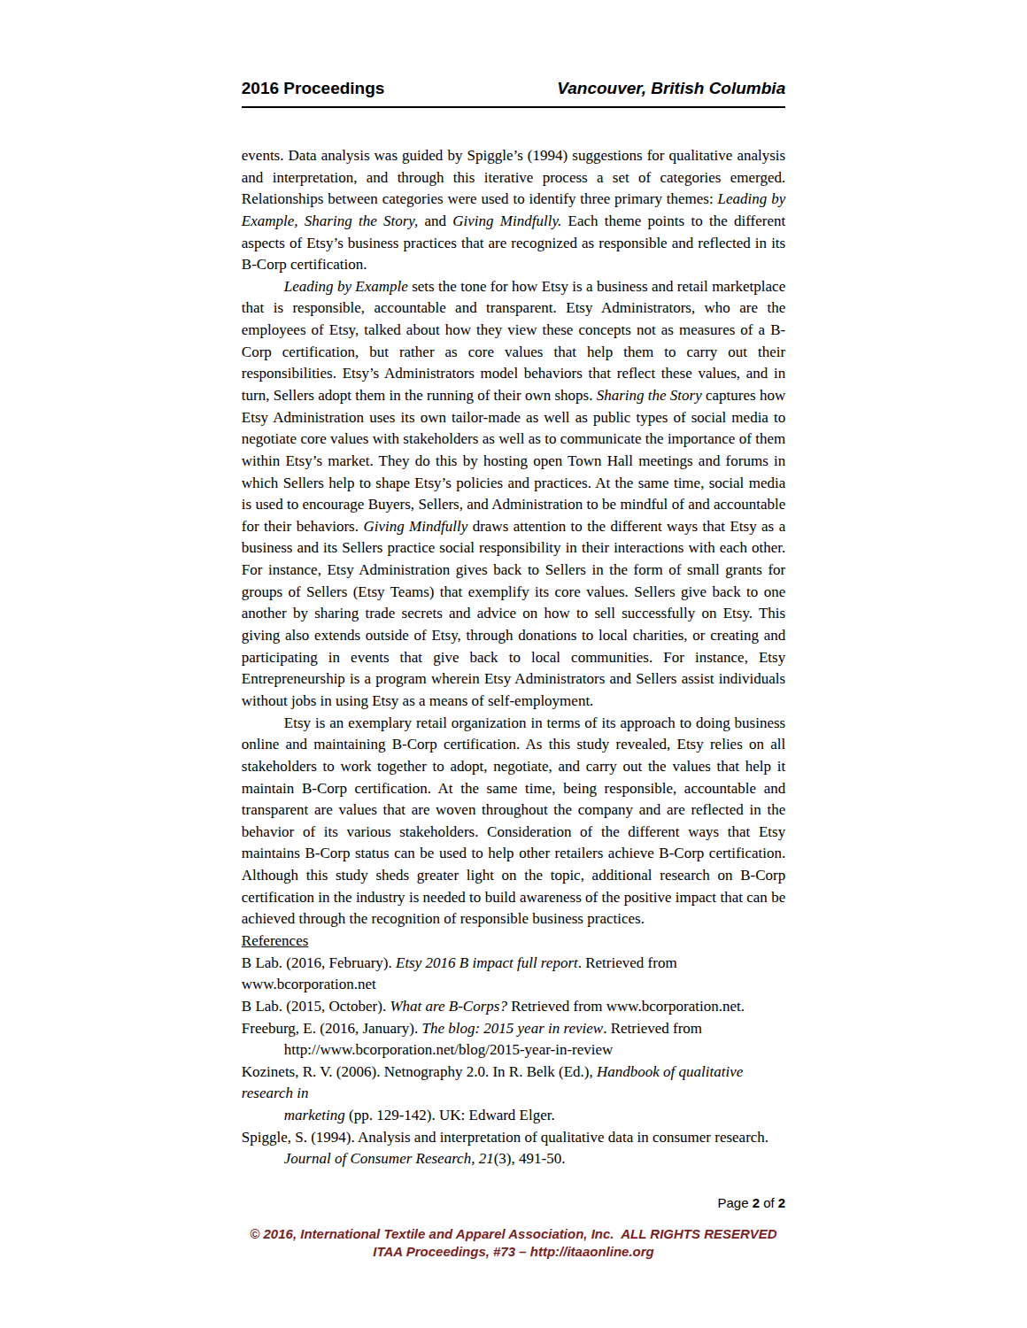2016 Proceedings
Vancouver, British Columbia
events. Data analysis was guided by Spiggle’s (1994) suggestions for qualitative analysis and interpretation, and through this iterative process a set of categories emerged. Relationships between categories were used to identify three primary themes: Leading by Example, Sharing the Story, and Giving Mindfully. Each theme points to the different aspects of Etsy’s business practices that are recognized as responsible and reflected in its B-Corp certification.
Leading by Example sets the tone for how Etsy is a business and retail marketplace that is responsible, accountable and transparent. Etsy Administrators, who are the employees of Etsy, talked about how they view these concepts not as measures of a B-Corp certification, but rather as core values that help them to carry out their responsibilities. Etsy’s Administrators model behaviors that reflect these values, and in turn, Sellers adopt them in the running of their own shops. Sharing the Story captures how Etsy Administration uses its own tailor-made as well as public types of social media to negotiate core values with stakeholders as well as to communicate the importance of them within Etsy’s market. They do this by hosting open Town Hall meetings and forums in which Sellers help to shape Etsy’s policies and practices. At the same time, social media is used to encourage Buyers, Sellers, and Administration to be mindful of and accountable for their behaviors. Giving Mindfully draws attention to the different ways that Etsy as a business and its Sellers practice social responsibility in their interactions with each other. For instance, Etsy Administration gives back to Sellers in the form of small grants for groups of Sellers (Etsy Teams) that exemplify its core values. Sellers give back to one another by sharing trade secrets and advice on how to sell successfully on Etsy. This giving also extends outside of Etsy, through donations to local charities, or creating and participating in events that give back to local communities. For instance, Etsy Entrepreneurship is a program wherein Etsy Administrators and Sellers assist individuals without jobs in using Etsy as a means of self-employment.
Etsy is an exemplary retail organization in terms of its approach to doing business online and maintaining B-Corp certification. As this study revealed, Etsy relies on all stakeholders to work together to adopt, negotiate, and carry out the values that help it maintain B-Corp certification. At the same time, being responsible, accountable and transparent are values that are woven throughout the company and are reflected in the behavior of its various stakeholders. Consideration of the different ways that Etsy maintains B-Corp status can be used to help other retailers achieve B-Corp certification. Although this study sheds greater light on the topic, additional research on B-Corp certification in the industry is needed to build awareness of the positive impact that can be achieved through the recognition of responsible business practices.
References
B Lab. (2016, February). Etsy 2016 B impact full report. Retrieved from www.bcorporation.net
B Lab. (2015, October). What are B-Corps? Retrieved from www.bcorporation.net.
Freeburg, E. (2016, January). The blog: 2015 year in review. Retrieved from http://www.bcorporation.net/blog/2015-year-in-review
Kozinets, R. V. (2006). Netnography 2.0. In R. Belk (Ed.), Handbook of qualitative research in marketing (pp. 129-142). UK: Edward Elger.
Spiggle, S. (1994). Analysis and interpretation of qualitative data in consumer research. Journal of Consumer Research, 21(3), 491-50.
Page 2 of 2
© 2016, International Textile and Apparel Association, Inc. ALL RIGHTS RESERVED
ITAA Proceedings, #73 – http://itaaonline.org